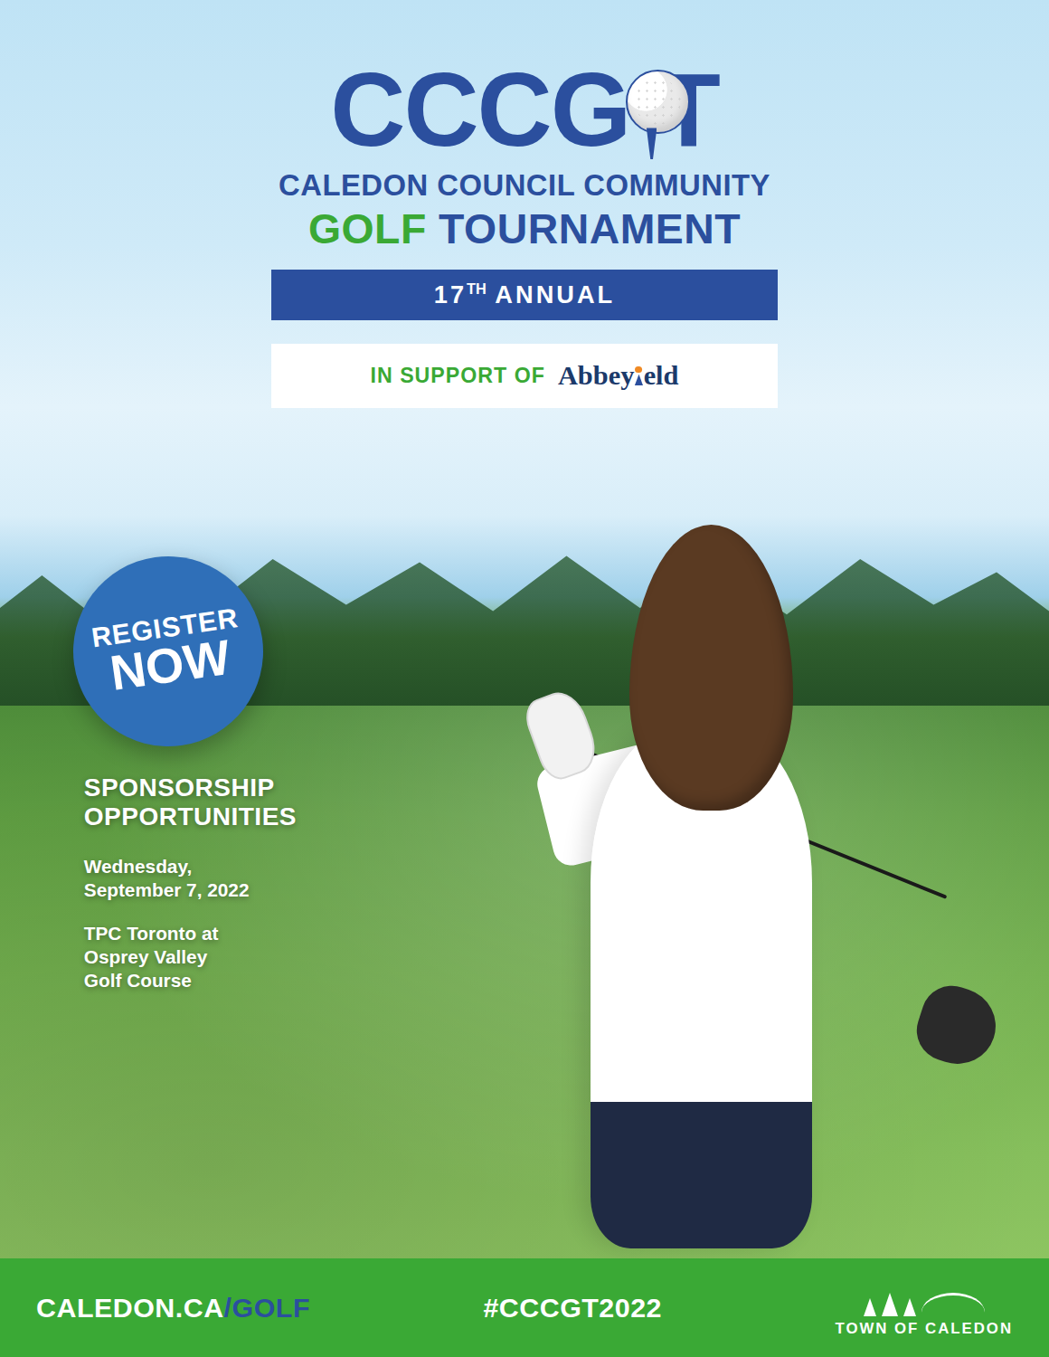CCCG T
CALEDON COUNCIL COMMUNITY
GOLF TOURNAMENT
17TH ANNUAL
IN SUPPORT OF Abbey eld
REGISTER NOW
SPONSORSHIP
OPPORTUNITIES
Wednesday,
September 7, 2022
TPC Toronto at
Osprey Valley
Golf Course
CALEDON.CA/GOLF
#CCCGT2022
TOWN OF CALEDON